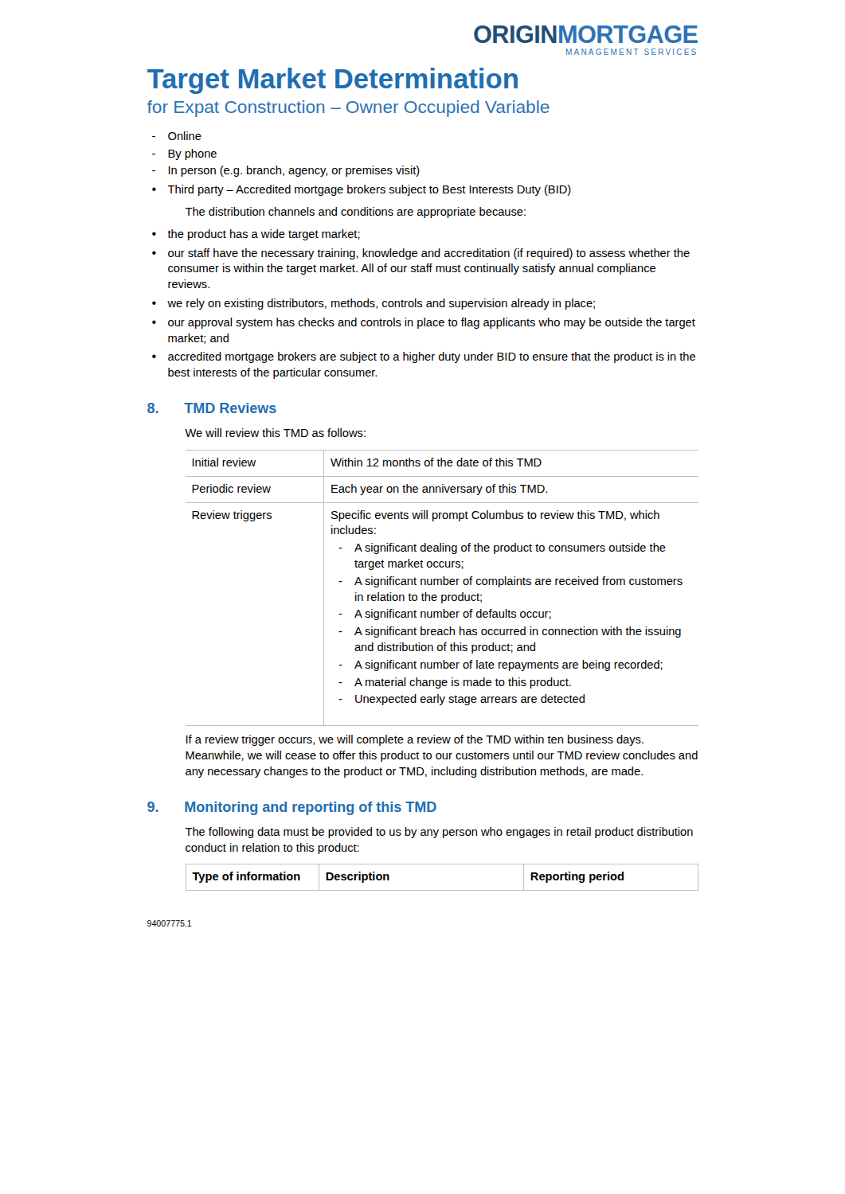ORIGIN MORTGAGE
MANAGEMENT SERVICES
Target Market Determination
for Expat Construction – Owner Occupied Variable
Online
By phone
In person (e.g. branch, agency, or premises visit)
Third party – Accredited mortgage brokers subject to Best Interests Duty (BID)
The distribution channels and conditions are appropriate because:
the product has a wide target market;
our staff have the necessary training, knowledge and accreditation (if required) to assess whether the consumer is within the target market. All of our staff must continually satisfy annual compliance reviews.
we rely on existing distributors, methods, controls and supervision already in place;
our approval system has checks and controls in place to flag applicants who may be outside the target market; and
accredited mortgage brokers are subject to a higher duty under BID to ensure that the product is in the best interests of the particular consumer.
8. TMD Reviews
We will review this TMD as follows:
| Initial review | Within 12 months of the date of this TMD |
| Periodic review | Each year on the anniversary of this TMD. |
| Review triggers | Specific events will prompt Columbus to review this TMD, which includes: A significant dealing of the product to consumers outside the target market occurs; A significant number of complaints are received from customers in relation to the product; A significant number of defaults occur; A significant breach has occurred in connection with the issuing and distribution of this product; and A significant number of late repayments are being recorded; A material change is made to this product. Unexpected early stage arrears are detected |
If a review trigger occurs, we will complete a review of the TMD within ten business days. Meanwhile, we will cease to offer this product to our customers until our TMD review concludes and any necessary changes to the product or TMD, including distribution methods, are made.
9. Monitoring and reporting of this TMD
The following data must be provided to us by any person who engages in retail product distribution conduct in relation to this product:
| Type of information | Description | Reporting period |
| --- | --- | --- |
94007775.1